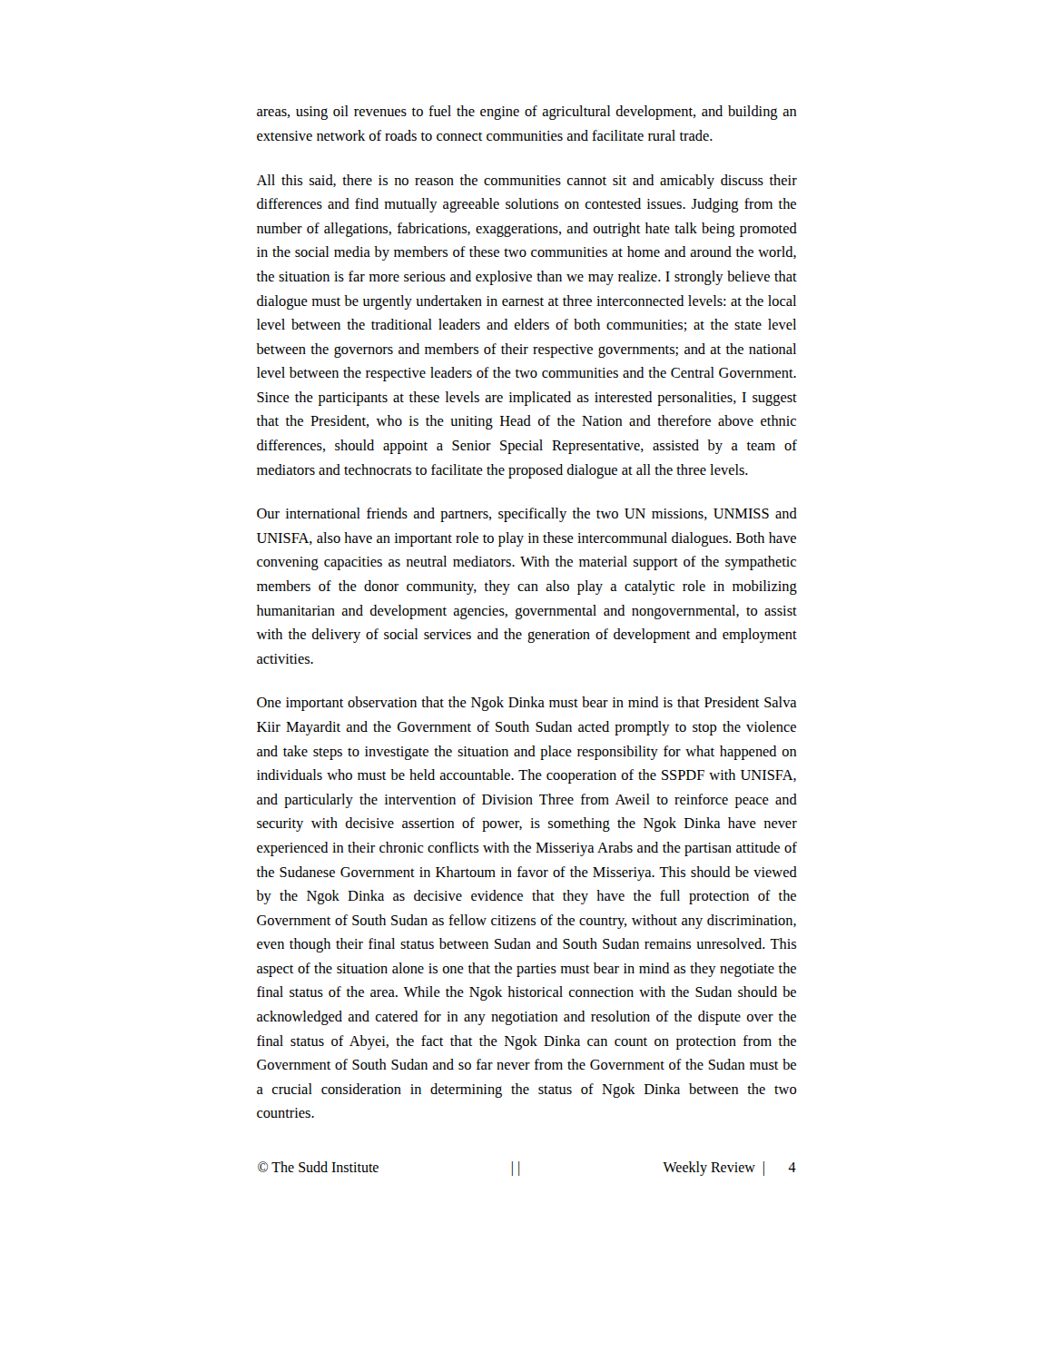areas, using oil revenues to fuel the engine of agricultural development, and building an extensive network of roads to connect communities and facilitate rural trade.
All this said, there is no reason the communities cannot sit and amicably discuss their differences and find mutually agreeable solutions on contested issues. Judging from the number of allegations, fabrications, exaggerations, and outright hate talk being promoted in the social media by members of these two communities at home and around the world, the situation is far more serious and explosive than we may realize. I strongly believe that dialogue must be urgently undertaken in earnest at three interconnected levels: at the local level between the traditional leaders and elders of both communities; at the state level between the governors and members of their respective governments; and at the national level between the respective leaders of the two communities and the Central Government. Since the participants at these levels are implicated as interested personalities, I suggest that the President, who is the uniting Head of the Nation and therefore above ethnic differences, should appoint a Senior Special Representative, assisted by a team of mediators and technocrats to facilitate the proposed dialogue at all the three levels.
Our international friends and partners, specifically the two UN missions, UNMISS and UNISFA, also have an important role to play in these intercommunal dialogues. Both have convening capacities as neutral mediators. With the material support of the sympathetic members of the donor community, they can also play a catalytic role in mobilizing humanitarian and development agencies, governmental and nongovernmental, to assist with the delivery of social services and the generation of development and employment activities.
One important observation that the Ngok Dinka must bear in mind is that President Salva Kiir Mayardit and the Government of South Sudan acted promptly to stop the violence and take steps to investigate the situation and place responsibility for what happened on individuals who must be held accountable. The cooperation of the SSPDF with UNISFA, and particularly the intervention of Division Three from Aweil to reinforce peace and security with decisive assertion of power, is something the Ngok Dinka have never experienced in their chronic conflicts with the Misseriya Arabs and the partisan attitude of the Sudanese Government in Khartoum in favor of the Misseriya. This should be viewed by the Ngok Dinka as decisive evidence that they have the full protection of the Government of South Sudan as fellow citizens of the country, without any discrimination, even though their final status between Sudan and South Sudan remains unresolved. This aspect of the situation alone is one that the parties must bear in mind as they negotiate the final status of the area. While the Ngok historical connection with the Sudan should be acknowledged and catered for in any negotiation and resolution of the dispute over the final status of Abyei, the fact that the Ngok Dinka can count on protection from the Government of South Sudan and so far never from the Government of the Sudan must be a crucial consideration in determining the status of Ngok Dinka between the two countries.
| © The Sudd Institute | / / | Weekly Review / 4 |